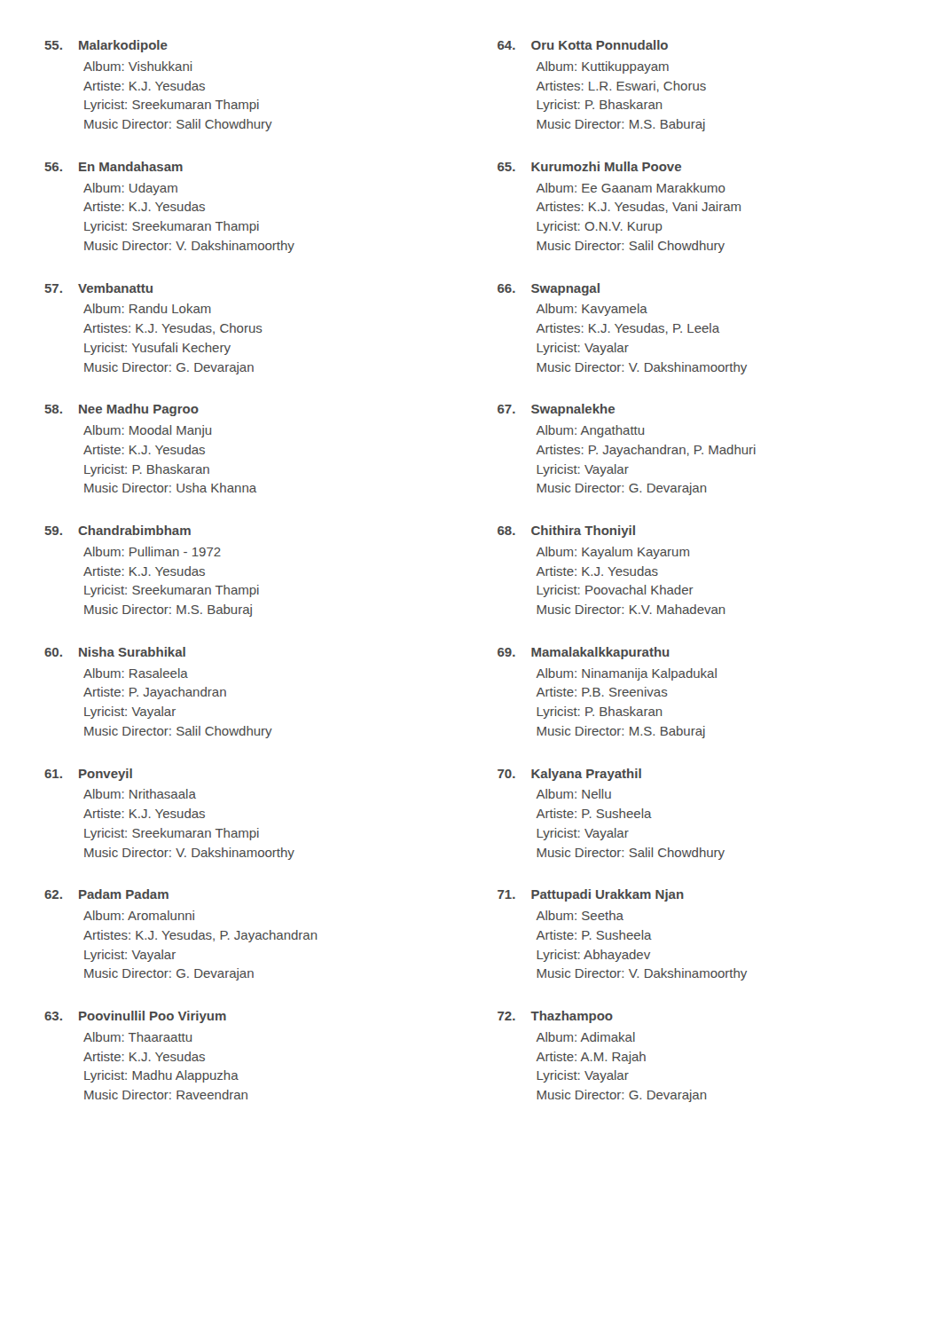55.
Malarkodipole
Album: Vishukkani
Artiste: K.J. Yesudas
Lyricist: Sreekumaran Thampi
Music Director: Salil Chowdhury
56.
En Mandahasam
Album: Udayam
Artiste: K.J. Yesudas
Lyricist: Sreekumaran Thampi
Music Director: V. Dakshinamoorthy
57.
Vembanattu
Album: Randu Lokam
Artistes: K.J. Yesudas, Chorus
Lyricist: Yusufali Kechery
Music Director: G. Devarajan
58.
Nee Madhu Pagroo
Album: Moodal Manju
Artiste: K.J. Yesudas
Lyricist: P. Bhaskaran
Music Director: Usha Khanna
59.
Chandrabimbham
Album: Pulliman - 1972
Artiste: K.J. Yesudas
Lyricist: Sreekumaran Thampi
Music Director: M.S. Baburaj
60.
Nisha Surabhikal
Album: Rasaleela
Artiste: P. Jayachandran
Lyricist: Vayalar
Music Director: Salil Chowdhury
61.
Ponveyil
Album: Nrithasaala
Artiste: K.J. Yesudas
Lyricist: Sreekumaran Thampi
Music Director: V. Dakshinamoorthy
62.
Padam Padam
Album: Aromalunni
Artistes: K.J. Yesudas, P. Jayachandran
Lyricist: Vayalar
Music Director: G. Devarajan
63.
Poovinullil Poo Viriyum
Album: Thaaraattu
Artiste: K.J. Yesudas
Lyricist: Madhu Alappuzha
Music Director: Raveendran
64.
Oru Kotta Ponnudallo
Album: Kuttikuppayam
Artistes: L.R. Eswari, Chorus
Lyricist: P. Bhaskaran
Music Director: M.S. Baburaj
65.
Kurumozhi Mulla Poove
Album: Ee Gaanam Marakkumo
Artistes: K.J. Yesudas, Vani Jairam
Lyricist: O.N.V. Kurup
Music Director: Salil Chowdhury
66.
Swapnagal
Album: Kavyamela
Artistes: K.J. Yesudas, P. Leela
Lyricist: Vayalar
Music Director: V. Dakshinamoorthy
67.
Swapnalekhe
Album: Angathattu
Artistes: P. Jayachandran, P. Madhuri
Lyricist: Vayalar
Music Director: G. Devarajan
68.
Chithira Thoniyil
Album: Kayalum Kayarum
Artiste: K.J. Yesudas
Lyricist: Poovachal Khader
Music Director: K.V. Mahadevan
69.
Mamalakalkkapurathu
Album: Ninamanija Kalpadukal
Artiste: P.B. Sreenivas
Lyricist: P. Bhaskaran
Music Director: M.S. Baburaj
70.
Kalyana Prayathil
Album: Nellu
Artiste: P. Susheela
Lyricist: Vayalar
Music Director: Salil Chowdhury
71.
Pattupadi Urakkam Njan
Album: Seetha
Artiste: P. Susheela
Lyricist: Abhayadev
Music Director: V. Dakshinamoorthy
72.
Thazhampoo
Album: Adimakal
Artiste: A.M. Rajah
Lyricist: Vayalar
Music Director: G. Devarajan